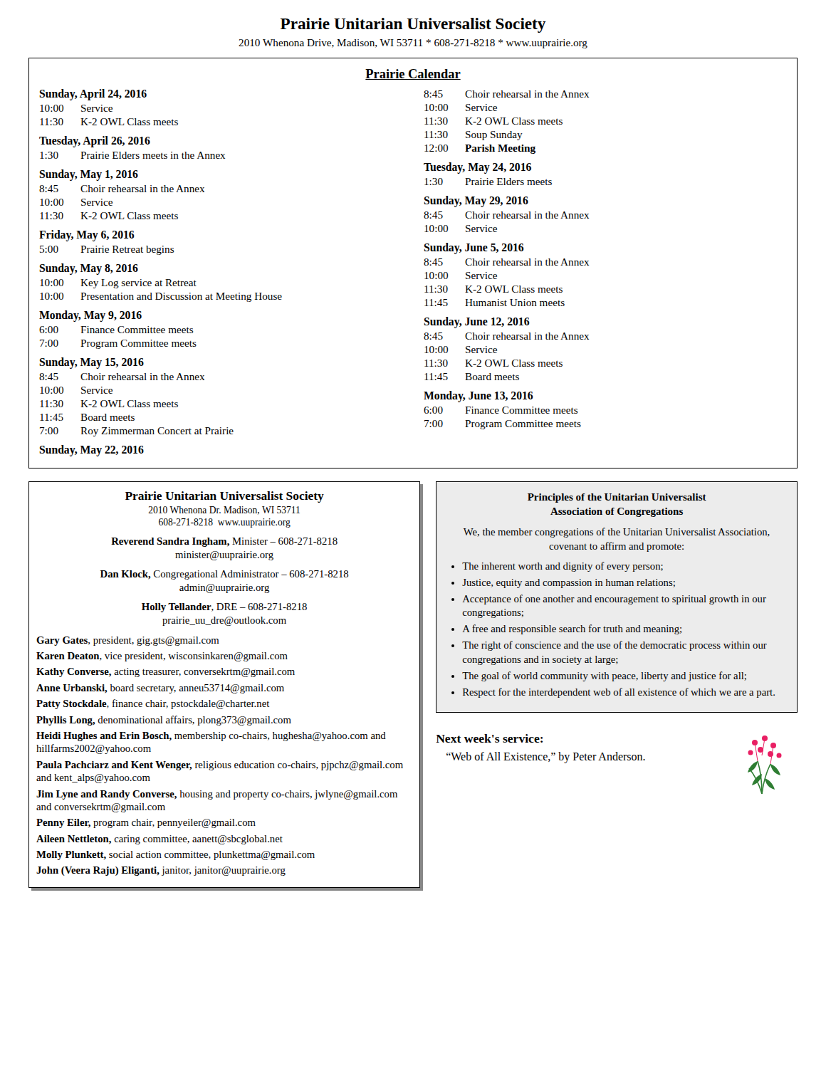Prairie Unitarian Universalist Society
2010 Whenona Drive, Madison, WI 53711 * 608-271-8218 * www.uuprairie.org
Prairie Calendar
Sunday, April 24, 2016
| 10:00 | Service |
| 11:30 | K-2 OWL Class meets |
Tuesday, April 26, 2016
| 1:30 | Prairie Elders meets in the Annex |
Sunday, May 1, 2016
| 8:45 | Choir rehearsal in the Annex |
| 10:00 | Service |
| 11:30 | K-2 OWL Class meets |
Friday, May 6, 2016
| 5:00 | Prairie Retreat begins |
Sunday, May 8, 2016
| 10:00 | Key Log service at Retreat |
| 10:00 | Presentation and Discussion at Meeting House |
Monday, May 9, 2016
| 6:00 | Finance Committee meets |
| 7:00 | Program Committee meets |
Sunday, May 15, 2016
| 8:45 | Choir rehearsal in the Annex |
| 10:00 | Service |
| 11:30 | K-2 OWL Class meets |
| 11:45 | Board meets |
| 7:00 | Roy Zimmerman Concert at Prairie |
Sunday, May 22, 2016
| 8:45 | Choir rehearsal in the Annex |
| 10:00 | Service |
| 11:30 | K-2 OWL Class meets |
| 11:30 | Soup Sunday |
| 12:00 | Parish Meeting |
Tuesday, May 24, 2016
| 1:30 | Prairie Elders meets |
Sunday, May 29, 2016
| 8:45 | Choir rehearsal in the Annex |
| 10:00 | Service |
Sunday, June 5, 2016
| 8:45 | Choir rehearsal in the Annex |
| 10:00 | Service |
| 11:30 | K-2 OWL Class meets |
| 11:45 | Humanist Union meets |
Sunday, June 12, 2016
| 8:45 | Choir rehearsal in the Annex |
| 10:00 | Service |
| 11:30 | K-2 OWL Class meets |
| 11:45 | Board meets |
Monday, June 13, 2016
| 6:00 | Finance Committee meets |
| 7:00 | Program Committee meets |
Prairie Unitarian Universalist Society
2010 Whenona Dr. Madison, WI 53711
608-271-8218 www.uuprairie.org
Reverend Sandra Ingham, Minister – 608-271-8218
minister@uuprairie.org
Dan Klock, Congregational Administrator – 608-271-8218
admin@uuprairie.org
Holly Tellander, DRE – 608-271-8218
prairie_uu_dre@outlook.com
Gary Gates, president, gig.gts@gmail.com
Karen Deaton, vice president, wisconsinkaren@gmail.com
Kathy Converse, acting treasurer, conversekrtm@gmail.com
Anne Urbanski, board secretary, anneu53714@gmail.com
Patty Stockdale, finance chair, pstockdale@charter.net
Phyllis Long, denominational affairs, plong373@gmail.com
Heidi Hughes and Erin Bosch, membership co-chairs, hughesha@yahoo.com and hillfarms2002@yahoo.com
Paula Pachciarz and Kent Wenger, religious education co-chairs, pjpchz@gmail.com and kent_alps@yahoo.com
Jim Lyne and Randy Converse, housing and property co-chairs, jwlyne@gmail.com and conversekrtm@gmail.com
Penny Eiler, program chair, pennyeiler@gmail.com
Aileen Nettleton, caring committee, aanett@sbcglobal.net
Molly Plunkett, social action committee, plunkettma@gmail.com
John (Veera Raju) Eliganti, janitor, janitor@uuprairie.org
Principles of the Unitarian Universalist
Association of Congregations
We, the member congregations of the Unitarian Universalist Association, covenant to affirm and promote:
The inherent worth and dignity of every person;
Justice, equity and compassion in human relations;
Acceptance of one another and encouragement to spiritual growth in our congregations;
A free and responsible search for truth and meaning;
The right of conscience and the use of the democratic process within our congregations and in society at large;
The goal of world community with peace, liberty and justice for all;
Respect for the interdependent web of all existence of which we are a part.
Next week's service:
“Web of All Existence,” by Peter Anderson.